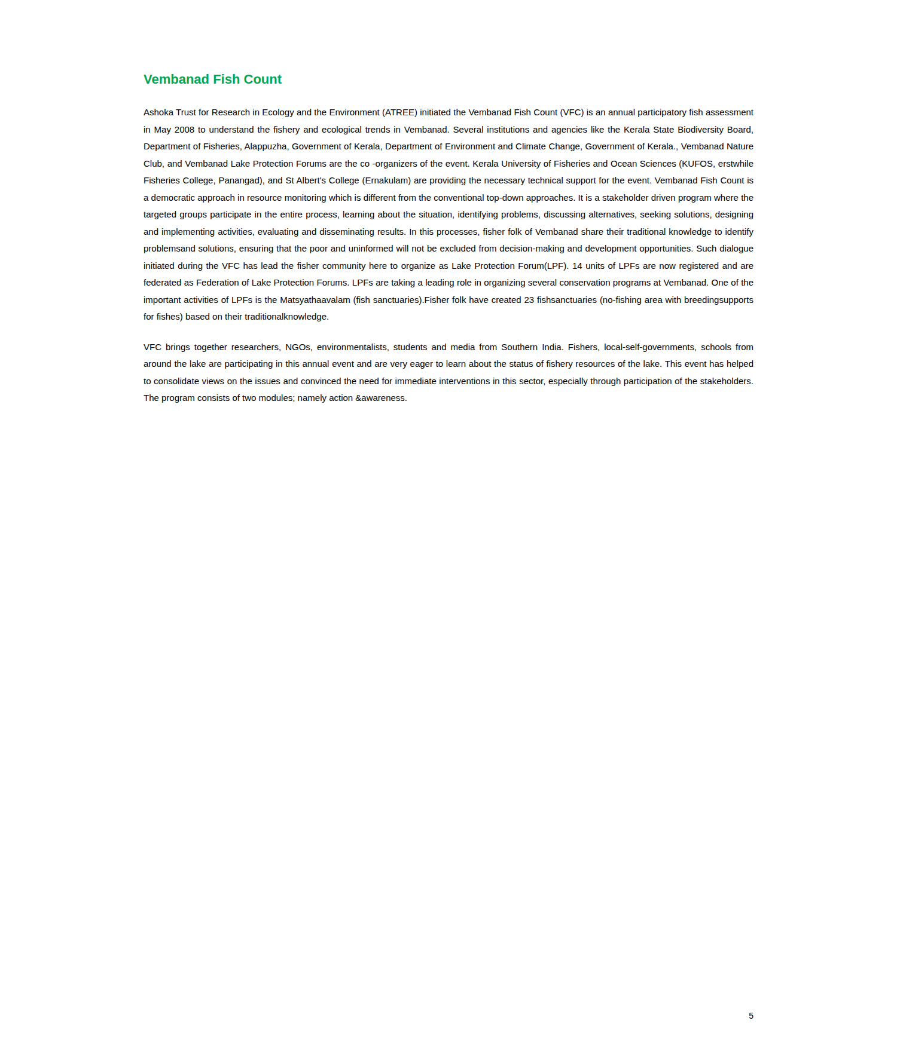Vembanad Fish Count
Ashoka Trust for Research in Ecology and the Environment (ATREE) initiated the Vembanad Fish Count (VFC) is an annual participatory fish assessment in May 2008 to understand the fishery and ecological trends in Vembanad. Several institutions and agencies like the Kerala State Biodiversity Board, Department of Fisheries, Alappuzha, Government of Kerala, Department of Environment and Climate Change, Government of Kerala., Vembanad Nature Club, and Vembanad Lake Protection Forums are the co -organizers of the event. Kerala University of Fisheries and Ocean Sciences (KUFOS, erstwhile Fisheries College, Panangad), and St Albert's College (Ernakulam) are providing the necessary technical support for the event. Vembanad Fish Count is a democratic approach in resource monitoring which is different from the conventional top-down approaches. It is a stakeholder driven program where the targeted groups participate in the entire process, learning about the situation, identifying problems, discussing alternatives, seeking solutions, designing and implementing activities, evaluating and disseminating results. In this processes, fisher folk of Vembanad share their traditional knowledge to identify problemsand solutions, ensuring that the poor and uninformed will not be excluded from decision-making and development opportunities. Such dialogue initiated during the VFC has lead the fisher community here to organize as Lake Protection Forum(LPF). 14 units of LPFs are now registered and are federated as Federation of Lake Protection Forums. LPFs are taking a leading role in organizing several conservation programs at Vembanad. One of the important activities of LPFs is the Matsyathaavalam (fish sanctuaries).Fisher folk have created 23 fishsanctuaries (no-fishing area with breedingsupports for fishes) based on their traditionalknowledge.
VFC brings together researchers, NGOs, environmentalists, students and media from Southern India. Fishers, local-self-governments, schools from around the lake are participating in this annual event and are very eager to learn about the status of fishery resources of the lake. This event has helped to consolidate views on the issues and convinced the need for immediate interventions in this sector, especially through participation of the stakeholders. The program consists of two modules; namely action &awareness.
5